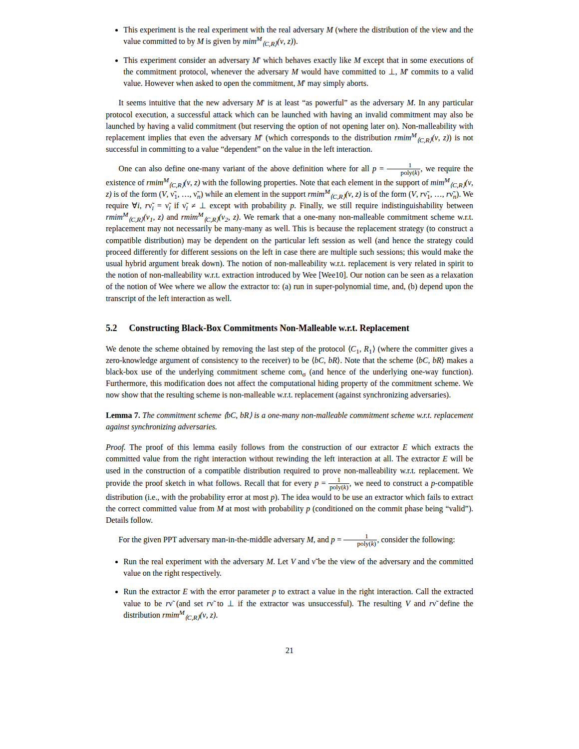This experiment is the real experiment with the real adversary M (where the distribution of the view and the value committed to by M is given by mimM⟨C,R⟩(ν, z)).
This experiment consider an adversary M' which behaves exactly like M except that in some executions of the commitment protocol, whenever the adversary M would have committed to ⊥, M' commits to a valid value. However when asked to open the commitment, M' may simply aborts.
It seems intuitive that the new adversary M' is at least “as powerful” as the adversary M. In any particular protocol execution, a successful attack which can be launched with having an invalid commitment may also be launched by having a valid commitment (but reserving the option of not opening later on). Non-malleability with replacement implies that even the adversary M' (which corresponds to the distribution rmimM⟨C,R⟩(ν, z)) is not successful in committing to a value “dependent” on the value in the left interaction.
One can also define one-many variant of the above definition where for all p = 1 poly(k), we require the existence of rmimM⟨C,R⟩(ν, z) with the following properties. Note that each element in the support of mimM⟨C,R⟩(ν, z) is of the form (V, ν̃1, …, ν̃n) while an element in the support rmimM⟨C,R⟩(ν, z) is of the form (V, rν̃1, …, rν̃n). We require ∀i, rν̃i = ν̃i if ν̃i ≠ ⊥ except with probability p. Finally, we still require indistinguishability between rmimM⟨C,R⟩(ν1, z) and rmimM⟨C,R⟩(ν2, z). We remark that a one-many non-malleable commitment scheme w.r.t. replacement may not necessarily be many-many as well. This is because the replacement strategy (to construct a compatible distribution) may be dependent on the particular left session as well (and hence the strategy could proceed differently for different sessions on the left in case there are multiple such sessions; this would make the usual hybrid argument break down). The notion of non-malleability w.r.t. replacement is very related in spirit to the notion of non-malleability w.r.t. extraction introduced by Wee [Wee10]. Our notion can be seen as a relaxation of the notion of Wee where we allow the extractor to: (a) run in super-polynomial time, and, (b) depend upon the transcript of the left interaction as well.
5.2 Constructing Black-Box Commitments Non-Malleable w.r.t. Replacement
We denote the scheme obtained by removing the last step of the protocol ⟨C1, R1⟩ (where the committer gives a zero-knowledge argument of consistency to the receiver) to be ⟨bC, bR⟩. Note that the scheme ⟨bC, bR⟩ makes a black-box use of the underlying commitment scheme comσ (and hence of the underlying one-way function). Furthermore, this modification does not affect the computational hiding property of the commitment scheme. We now show that the resulting scheme is non-malleable w.r.t. replacement (against synchronizing adversaries).
Lemma 7. The commitment scheme ⟨bC, bR⟩ is a one-many non-malleable commitment scheme w.r.t. replacement against synchronizing adversaries.
Proof. The proof of this lemma easily follows from the construction of our extractor E which extracts the committed value from the right interaction without rewinding the left interaction at all. The extractor E will be used in the construction of a compatible distribution required to prove non-malleability w.r.t. replacement. We provide the proof sketch in what follows. Recall that for every p = 1 poly(k), we need to construct a p-compatible distribution (i.e., with the probability error at most p). The idea would to be use an extractor which fails to extract the correct committed value from M at most with probability p (conditioned on the commit phase being “valid”). Details follow.
For the given PPT adversary man-in-the-middle adversary M, and p = 1 poly(k), consider the following:
Run the real experiment with the adversary M. Let V and ν̃ be the view of the adversary and the committed value on the right respectively.
Run the extractor E with the error parameter p to extract a value in the right interaction. Call the extracted value to be rν̃ (and set rν̃ to ⊥ if the extractor was unsuccessful). The resulting V and rν̃ define the distribution rmimM⟨C,R⟩(ν, z).
21